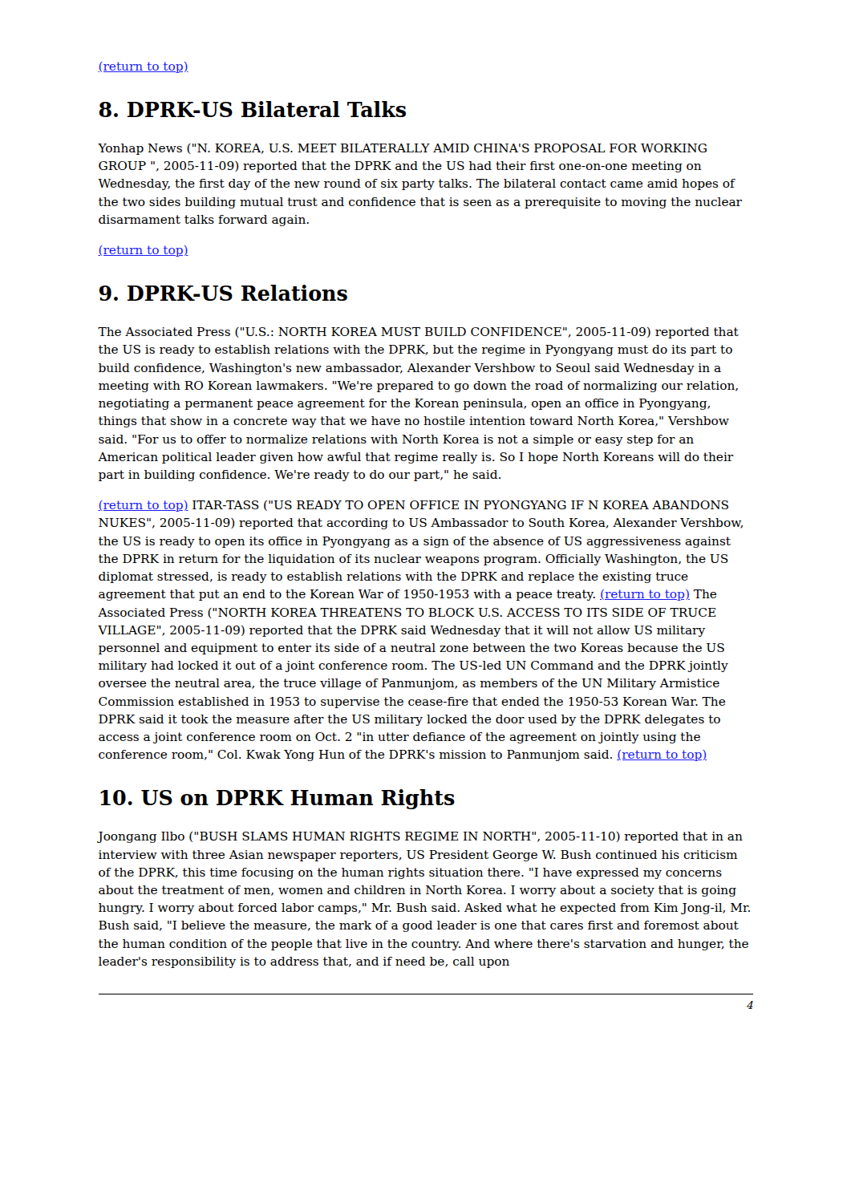(return to top)
8. DPRK-US Bilateral Talks
Yonhap News ("N. KOREA, U.S. MEET BILATERALLY AMID CHINA'S PROPOSAL FOR WORKING GROUP ", 2005-11-09) reported that the DPRK and the US had their first one-on-one meeting on Wednesday, the first day of the new round of six party talks. The bilateral contact came amid hopes of the two sides building mutual trust and confidence that is seen as a prerequisite to moving the nuclear disarmament talks forward again.
(return to top)
9. DPRK-US Relations
The Associated Press ("U.S.: NORTH KOREA MUST BUILD CONFIDENCE", 2005-11-09) reported that the US is ready to establish relations with the DPRK, but the regime in Pyongyang must do its part to build confidence, Washington's new ambassador, Alexander Vershbow to Seoul said Wednesday in a meeting with RO Korean lawmakers. "We're prepared to go down the road of normalizing our relation, negotiating a permanent peace agreement for the Korean peninsula, open an office in Pyongyang, things that show in a concrete way that we have no hostile intention toward North Korea," Vershbow said. "For us to offer to normalize relations with North Korea is not a simple or easy step for an American political leader given how awful that regime really is. So I hope North Koreans will do their part in building confidence. We're ready to do our part," he said.
(return to top) ITAR-TASS ("US READY TO OPEN OFFICE IN PYONGYANG IF N KOREA ABANDONS NUKES", 2005-11-09) reported that according to US Ambassador to South Korea, Alexander Vershbow, the US is ready to open its office in Pyongyang as a sign of the absence of US aggressiveness against the DPRK in return for the liquidation of its nuclear weapons program. Officially Washington, the US diplomat stressed, is ready to establish relations with the DPRK and replace the existing truce agreement that put an end to the Korean War of 1950-1953 with a peace treaty. (return to top) The Associated Press ("NORTH KOREA THREATENS TO BLOCK U.S. ACCESS TO ITS SIDE OF TRUCE VILLAGE", 2005-11-09) reported that the DPRK said Wednesday that it will not allow US military personnel and equipment to enter its side of a neutral zone between the two Koreas because the US military had locked it out of a joint conference room. The US-led UN Command and the DPRK jointly oversee the neutral area, the truce village of Panmunjom, as members of the UN Military Armistice Commission established in 1953 to supervise the cease-fire that ended the 1950-53 Korean War. The DPRK said it took the measure after the US military locked the door used by the DPRK delegates to access a joint conference room on Oct. 2 "in utter defiance of the agreement on jointly using the conference room," Col. Kwak Yong Hun of the DPRK's mission to Panmunjom said. (return to top)
10. US on DPRK Human Rights
Joongang Ilbo ("BUSH SLAMS HUMAN RIGHTS REGIME IN NORTH", 2005-11-10) reported that in an interview with three Asian newspaper reporters, US President George W. Bush continued his criticism of the DPRK, this time focusing on the human rights situation there. "I have expressed my concerns about the treatment of men, women and children in North Korea. I worry about a society that is going hungry. I worry about forced labor camps," Mr. Bush said. Asked what he expected from Kim Jong-il, Mr. Bush said, "I believe the measure, the mark of a good leader is one that cares first and foremost about the human condition of the people that live in the country. And where there's starvation and hunger, the leader's responsibility is to address that, and if need be, call upon
4